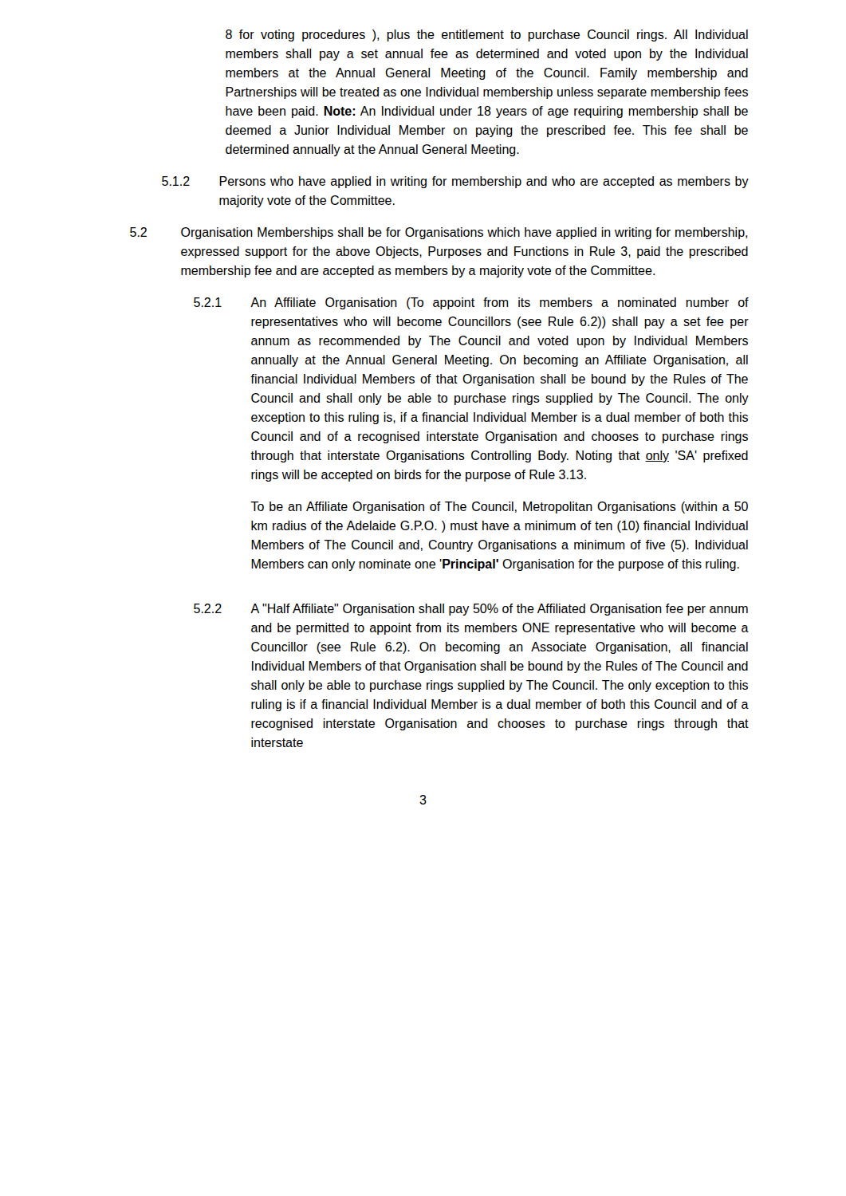8 for voting procedures ), plus the entitlement to purchase Council rings. All Individual members shall pay a set annual fee as determined and voted upon by the Individual members at the Annual General Meeting of the Council. Family membership and Partnerships will be treated as one Individual membership unless separate membership fees have been paid. Note: An Individual under 18 years of age requiring membership shall be deemed a Junior Individual Member on paying the prescribed fee. This fee shall be determined annually at the Annual General Meeting.
5.1.2
Persons who have applied in writing for membership and who are accepted as members by majority vote of the Committee.
5.2
Organisation Memberships shall be for Organisations which have applied in writing for membership, expressed support for the above Objects, Purposes and Functions in Rule 3, paid the prescribed membership fee and are accepted as members by a majority vote of the Committee.
5.2.1
An Affiliate Organisation (To appoint from its members a nominated number of representatives who will become Councillors (see Rule 6.2)) shall pay a set fee per annum as recommended by The Council and voted upon by Individual Members annually at the Annual General Meeting. On becoming an Affiliate Organisation, all financial Individual Members of that Organisation shall be bound by the Rules of The Council and shall only be able to purchase rings supplied by The Council. The only exception to this ruling is, if a financial Individual Member is a dual member of both this Council and of a recognised interstate Organisation and chooses to purchase rings through that interstate Organisations Controlling Body. Noting that only 'SA' prefixed rings will be accepted on birds for the purpose of Rule 3.13.
To be an Affiliate Organisation of The Council, Metropolitan Organisations (within a 50 km radius of the Adelaide G.P.O. ) must have a minimum of ten (10) financial Individual Members of The Council and, Country Organisations a minimum of five (5). Individual Members can only nominate one 'Principal' Organisation for the purpose of this ruling.
5.2.2
A "Half Affiliate" Organisation shall pay 50% of the Affiliated Organisation fee per annum and be permitted to appoint from its members ONE representative who will become a Councillor (see Rule 6.2). On becoming an Associate Organisation, all financial Individual Members of that Organisation shall be bound by the Rules of The Council and shall only be able to purchase rings supplied by The Council. The only exception to this ruling is if a financial Individual Member is a dual member of both this Council and of a recognised interstate Organisation and chooses to purchase rings through that interstate
3